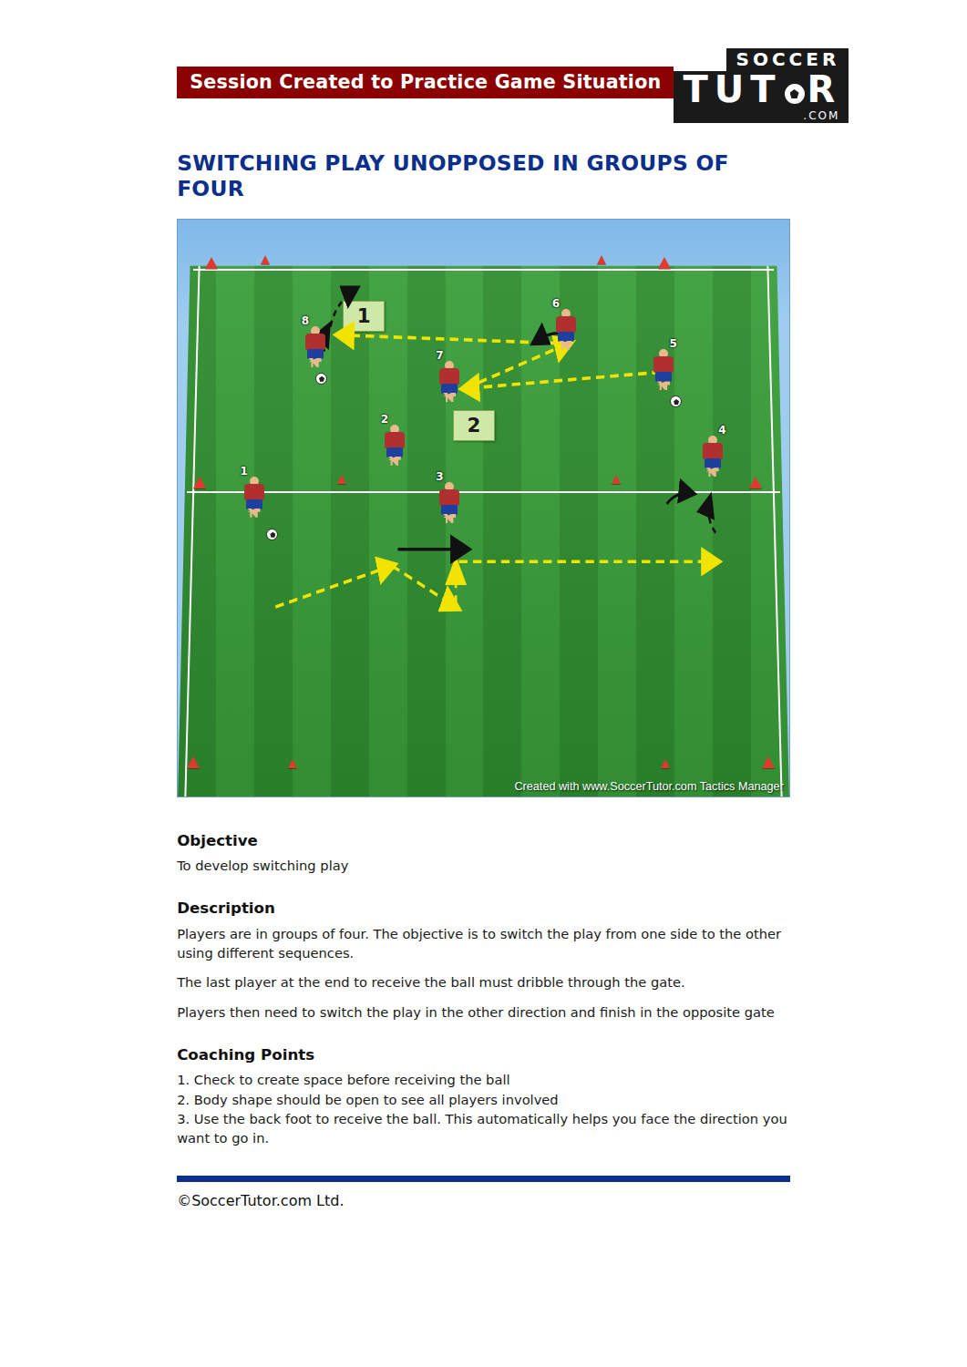Session Created to Practice Game Situation
SOCCER TUT R .COM
SWITCHING PLAY UNOPPOSED IN GROUPS OF FOUR
1
2
8
6
5
7
2
1
3
4
Created with www.SoccerTutor.com Tactics Manager
Objective
To develop switching play
Description
Players are in groups of four. The objective is to switch the play from one side to the other using different sequences.
The last player at the end to receive the ball must dribble through the gate.
Players then need to switch the play in the other direction and finish in the opposite gate
Coaching Points
1. Check to create space before receiving the ball
2. Body shape should be open to see all players involved
3. Use the back foot to receive the ball. This automatically helps you face the direction you want to go in.
©SoccerTutor.com Ltd.